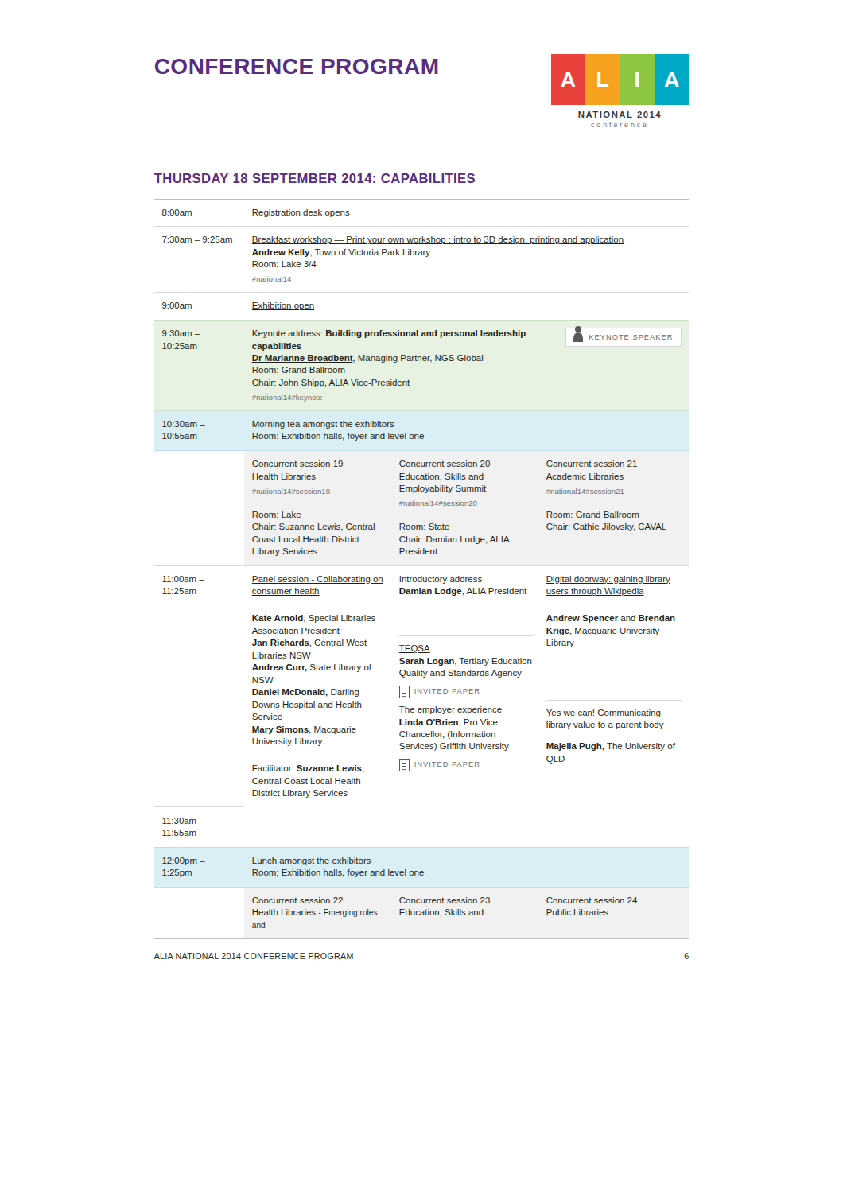Conference Program
ALIA
NATIONAL 2014conference
Thursday 18 September 2014: Capabilities
| 8:00am | Registration desk opens |
| 7:30am – 9:25am | Breakfast workshop — Print your own workshop : intro to 3D design, printing and application Andrew Kelly , Town of Victoria Park Library Room: Lake 3/4 #national14 |
| 9:00am | Exhibition open |
| 9:30am – 10:25am | Keynote address: Building professional and personal leadership capabilities Dr Marianne Broadbent , Managing Partner, NGS Global Room: Grand Ballroom Chair: John Shipp, ALIA Vice-President #national14#keynote Keynote Speaker |
| 10:30am – 10:55am | Morning tea amongst the exhibitors Room: Exhibition halls, foyer and level one |
| | Concurrent session 19 Health Libraries #national14#session19 Room: Lake Chair: Suzanne Lewis, Central Coast Local Health District Library Services Concurrent session 20 Education, Skills and Employability Summit #national14#session20 Room: State Chair: Damian Lodge, ALIA President Concurrent session 21 Academic Libraries #national14#session21 Room: Grand Ballroom Chair: Cathie Jilovsky, CAVAL |
| 11:00am – 11:25am | Panel session - Collaborating on consumer health Kate Arnold , Special Libraries Association President Jan Richards , Central West Libraries NSW Andrea Curr, State Library of NSW Daniel McDonald, Darling Downs Hospital and Health Service Mary Simons , Macquarie University Library Facilitator: Suzanne Lewis , Central Coast Local Health District Library Services Introductory address Damian Lodge , ALIA President TEQSA Sarah Logan , Tertiary Education Quality and Standards Agency Invited Paper The employer experience Linda O'Brien , Pro Vice Chancellor, (Information Services) Griffith University Invited Paper Digital doorway: gaining library users through Wikipedia Andrew Spencer and Brendan Krige , Macquarie University Library Yes we can! Communicating library value to a parent body Majella Pugh, The University of QLD |
| 11:30am – 11:55am | |
| 12:00pm – 1:25pm | Lunch amongst the exhibitors Room: Exhibition halls, foyer and level one |
| | Concurrent session 22 Health Libraries - Emerging roles and Concurrent session 23 Education, Skills and Concurrent session 24 Public Libraries |
ALIA NATIONAL 2014 CONFERENCE PROGRAM 6